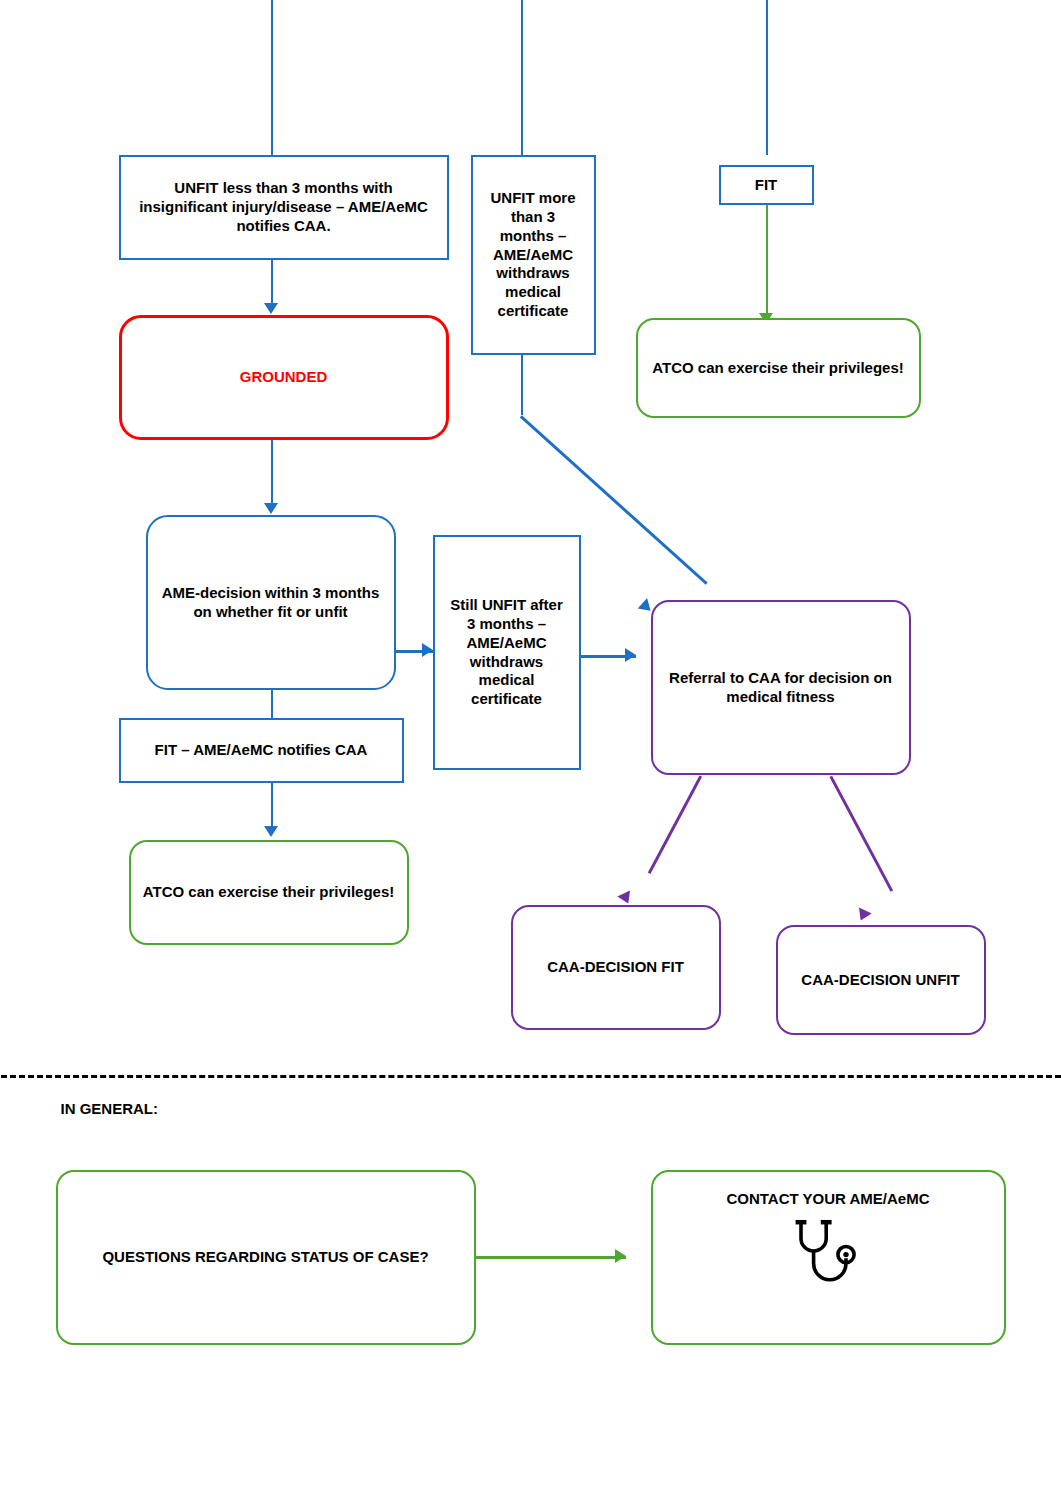UNFIT less than 3 months with insignificant injury/disease – AME/AeMC notifies CAA.
UNFIT more than 3 months – AME/AeMC withdraws medical certificate
FIT
UNFIT&lt;3m -&gt; GROUNDED
GROUNDED
ATCO can exercise their privileges!
AME-decision within 3 months on whether fit or unfit
Still UNFIT after 3 months – AME/AeMC withdraws medical certificate
Referral to CAA for decision on medical fitness
FIT – AME/AeMC notifies CAA
ATCO can exercise their privileges!
CAA-DECISION FIT
CAA-DECISION UNFIT
IN GENERAL:
QUESTIONS REGARDING STATUS OF CASE?
CONTACT YOUR AME/AeMC